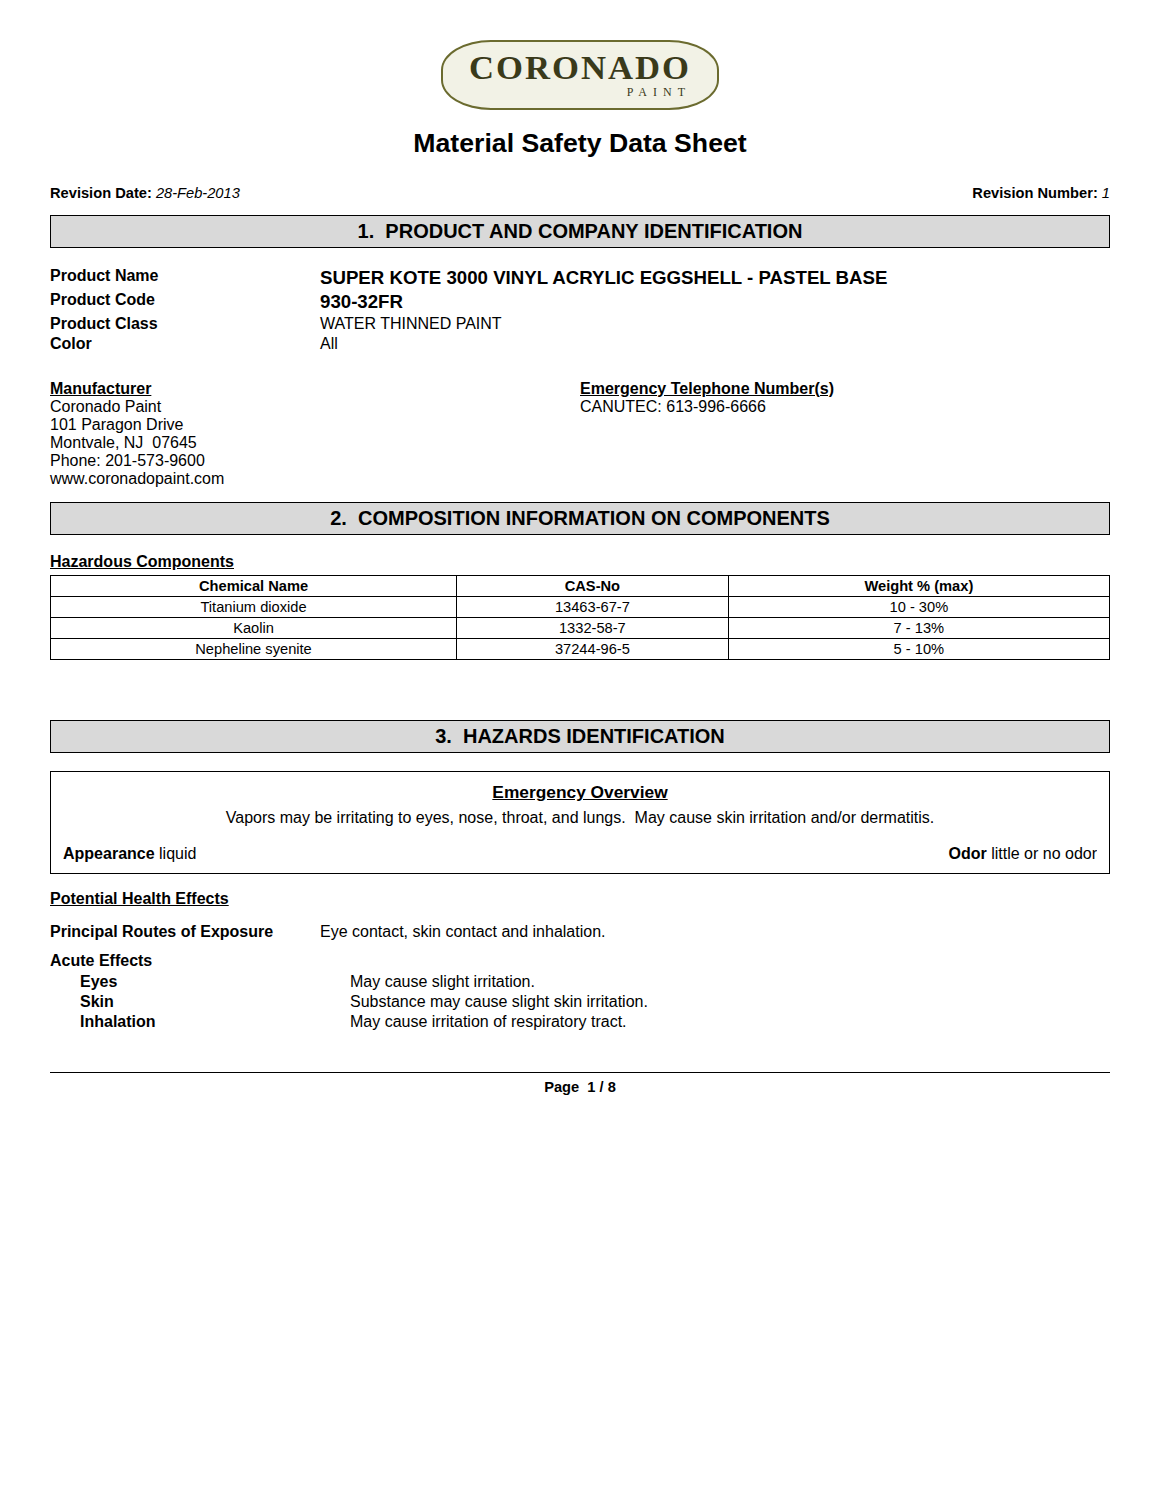CORONADO
PAINT
Material Safety Data Sheet
Revision Date: 28-Feb-2013 Revision Number: 1
1. PRODUCT AND COMPANY IDENTIFICATION
| Product Name | SUPER KOTE 3000 VINYL ACRYLIC EGGSHELL - PASTEL BASE |
| Product Code | 930-32FR |
| Product Class | WATER THINNED PAINT |
| Color | All |
| Manufacturer Coronado Paint 101 Paragon Drive Montvale, NJ 07645 Phone: 201-573-9600 www.coronadopaint.com | Emergency Telephone Number(s) CANUTEC: 613-996-6666 |
2. COMPOSITION INFORMATION ON COMPONENTS
Hazardous Components
| Chemical Name | CAS-No | Weight % (max) |
| --- | --- | --- |
| Titanium dioxide | 13463-67-7 | 10 - 30% |
| Kaolin | 1332-58-7 | 7 - 13% |
| Nepheline syenite | 37244-96-5 | 5 - 10% |
3. HAZARDS IDENTIFICATION
Emergency Overview
Vapors may be irritating to eyes, nose, throat, and lungs. May cause skin irritation and/or dermatitis.
Appearance liquid Odor little or no odor
Potential Health Effects
| Principal Routes of Exposure | Eye contact, skin contact and inhalation. |
Acute Effects
| Eyes | May cause slight irritation. |
| Skin | Substance may cause slight skin irritation. |
| Inhalation | May cause irritation of respiratory tract. |
Page 1 / 8